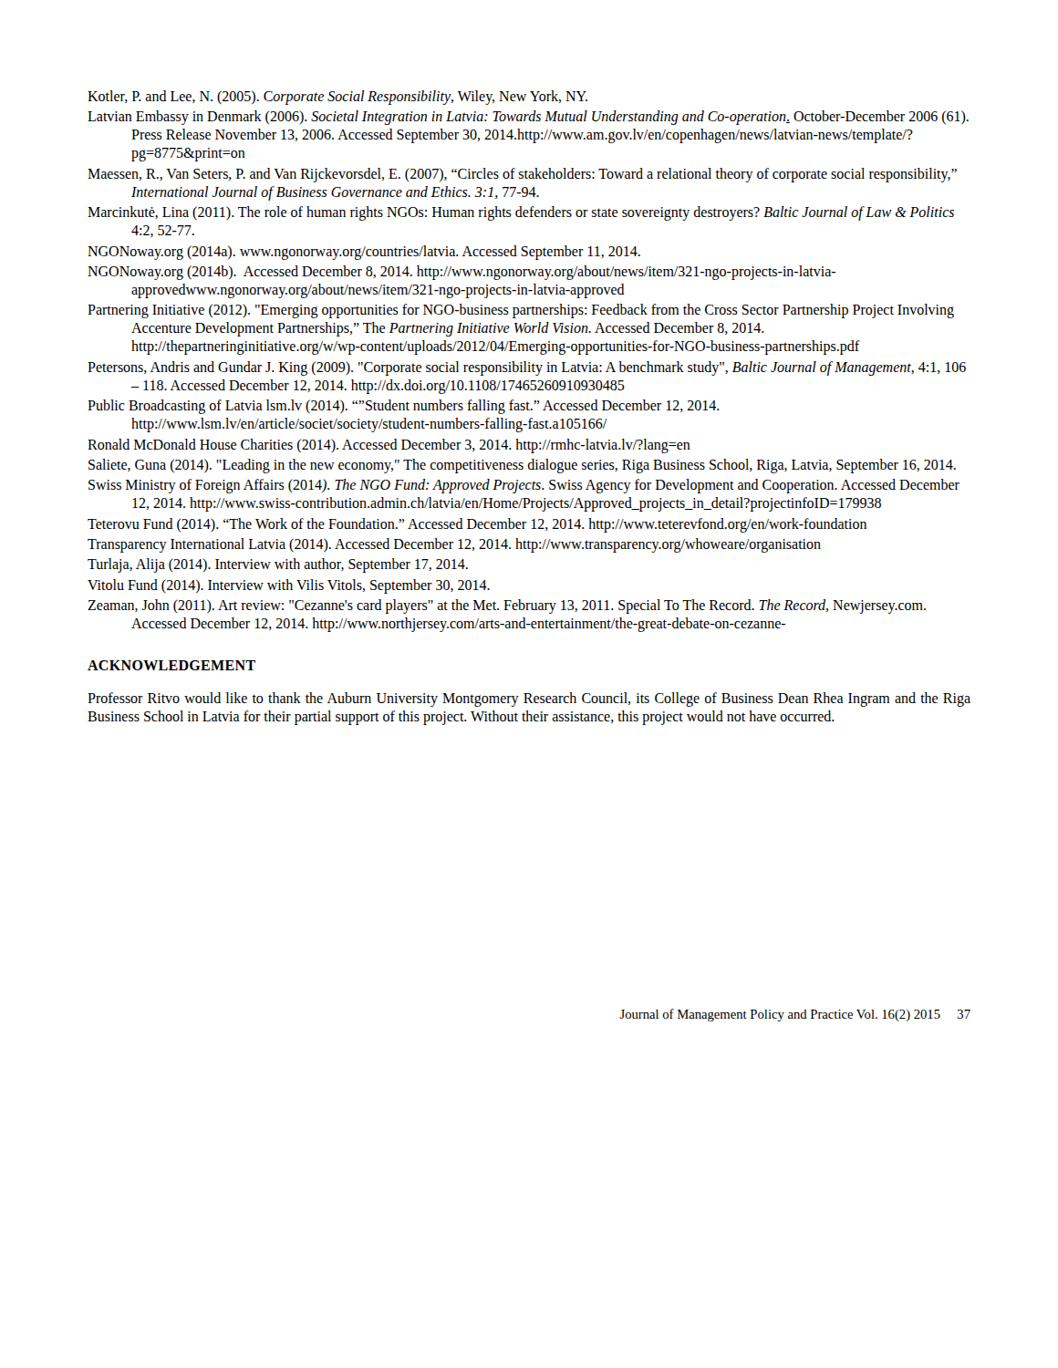Kotler, P. and Lee, N. (2005). Corporate Social Responsibility, Wiley, New York, NY.
Latvian Embassy in Denmark (2006). Societal Integration in Latvia: Towards Mutual Understanding and Co-operation. October-December 2006 (61). Press Release November 13, 2006. Accessed September 30, 2014.http://www.am.gov.lv/en/copenhagen/news/latvian-news/template/?pg=8775&print=on
Maessen, R., Van Seters, P. and Van Rijckevorsdel, E. (2007), “Circles of stakeholders: Toward a relational theory of corporate social responsibility,” International Journal of Business Governance and Ethics. 3:1, 77-94.
Marcinkutė, Lina (2011). The role of human rights NGOs: Human rights defenders or state sovereignty destroyers? Baltic Journal of Law & Politics 4:2, 52-77.
NGONoway.org (2014a). www.ngonorway.org/countries/latvia. Accessed September 11, 2014.
NGONoway.org (2014b). Accessed December 8, 2014. http://www.ngonorway.org/about/news/item/321-ngo-projects-in-latvia-approvedwww.ngonorway.org/about/news/item/321-ngo-projects-in-latvia-approved
Partnering Initiative (2012). "Emerging opportunities for NGO-business partnerships: Feedback from the Cross Sector Partnership Project Involving Accenture Development Partnerships,” The Partnering Initiative World Vision. Accessed December 8, 2014. http://thepartneringinitiative.org/w/wp-content/uploads/2012/04/Emerging-opportunities-for-NGO-business-partnerships.pdf
Petersons, Andris and Gundar J. King (2009). "Corporate social responsibility in Latvia: A benchmark study", Baltic Journal of Management, 4:1, 106 – 118. Accessed December 12, 2014. http://dx.doi.org/10.1108/17465260910930485
Public Broadcasting of Latvia lsm.lv (2014). “”Student numbers falling fast.” Accessed December 12, 2014. http://www.lsm.lv/en/article/societ/society/student-numbers-falling-fast.a105166/
Ronald McDonald House Charities (2014). Accessed December 3, 2014. http://rmhc-latvia.lv/?lang=en
Saliete, Guna (2014). "Leading in the new economy," The competitiveness dialogue series, Riga Business School, Riga, Latvia, September 16, 2014.
Swiss Ministry of Foreign Affairs (2014). The NGO Fund: Approved Projects. Swiss Agency for Development and Cooperation. Accessed December 12, 2014. http://www.swiss-contribution.admin.ch/latvia/en/Home/Projects/Approved_projects_in_detail?projectinfoID=179938
Teterovu Fund (2014). “The Work of the Foundation.” Accessed December 12, 2014. http://www.teterevfond.org/en/work-foundation
Transparency International Latvia (2014). Accessed December 12, 2014. http://www.transparency.org/whoweare/organisation
Turlaja, Alija (2014). Interview with author, September 17, 2014.
Vitolu Fund (2014). Interview with Vilis Vitols, September 30, 2014.
Zeaman, John (2011). Art review: "Cezanne's card players" at the Met. February 13, 2011. Special To The Record. The Record, Newjersey.com. Accessed December 12, 2014. http://www.northjersey.com/arts-and-entertainment/the-great-debate-on-cezanne-
ACKNOWLEDGEMENT
Professor Ritvo would like to thank the Auburn University Montgomery Research Council, its College of Business Dean Rhea Ingram and the Riga Business School in Latvia for their partial support of this project. Without their assistance, this project would not have occurred.
Journal of Management Policy and Practice Vol. 16(2) 2015 37